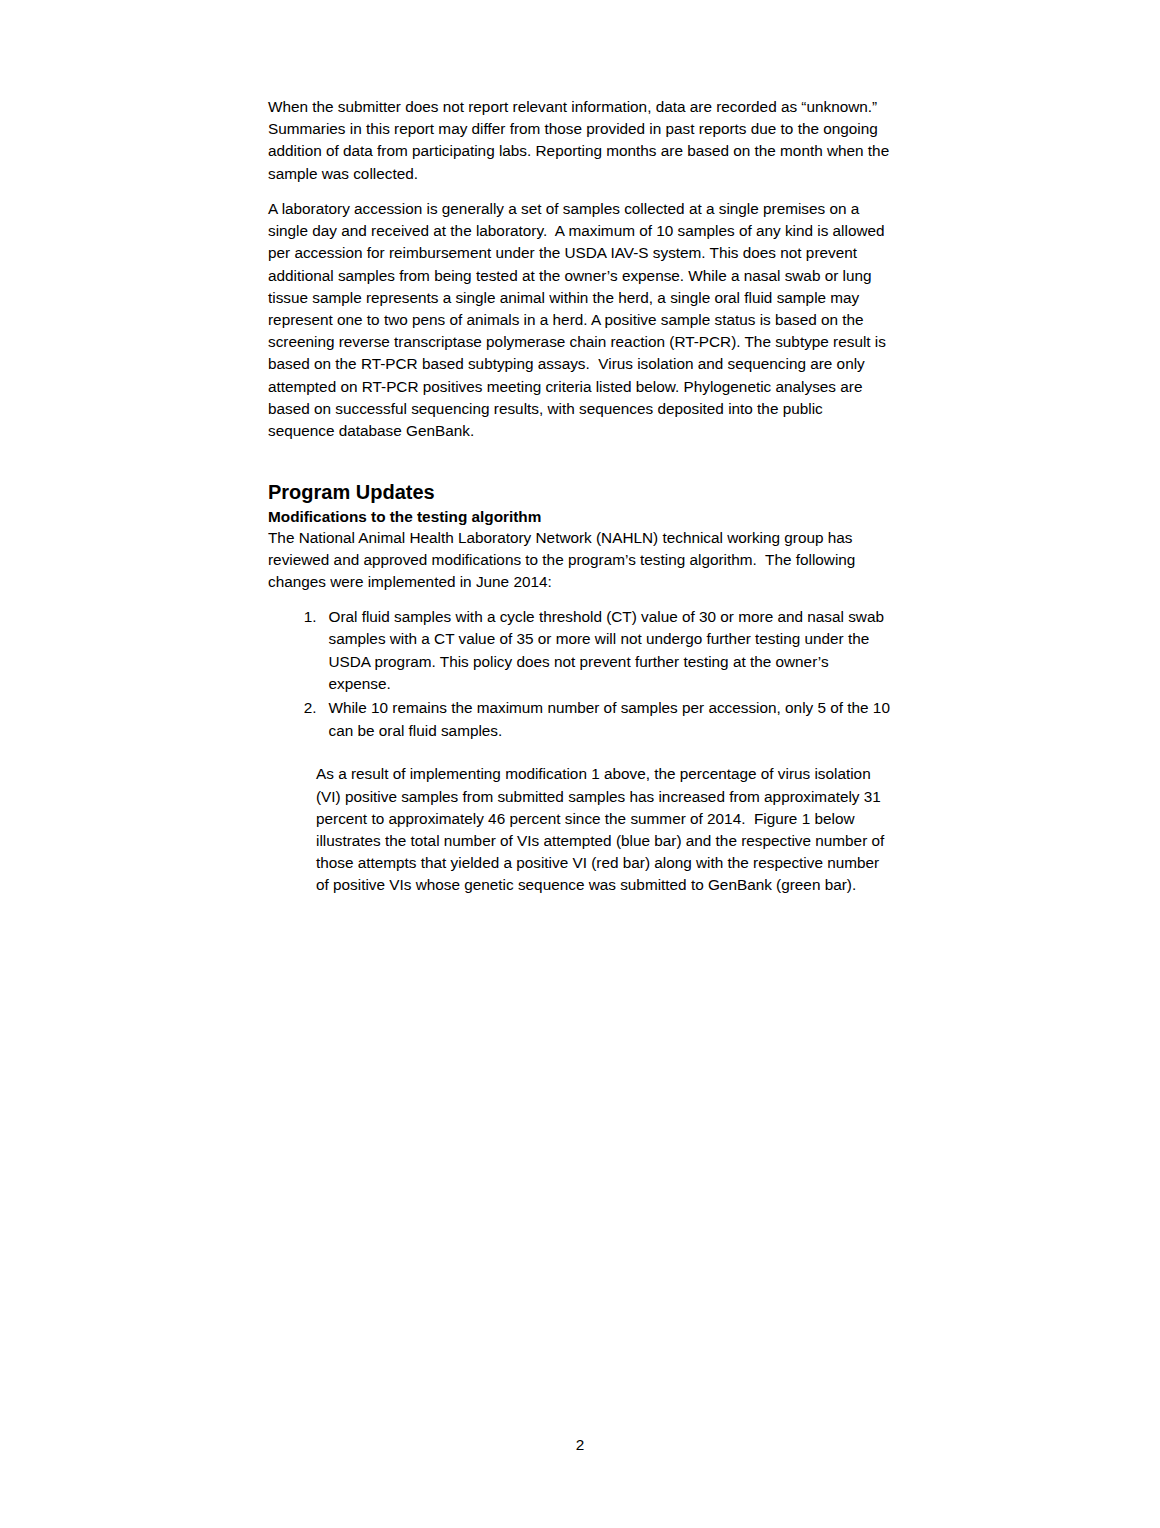When the submitter does not report relevant information, data are recorded as “unknown.” Summaries in this report may differ from those provided in past reports due to the ongoing addition of data from participating labs. Reporting months are based on the month when the sample was collected.
A laboratory accession is generally a set of samples collected at a single premises on a single day and received at the laboratory. A maximum of 10 samples of any kind is allowed per accession for reimbursement under the USDA IAV-S system. This does not prevent additional samples from being tested at the owner’s expense. While a nasal swab or lung tissue sample represents a single animal within the herd, a single oral fluid sample may represent one to two pens of animals in a herd. A positive sample status is based on the screening reverse transcriptase polymerase chain reaction (RT-PCR). The subtype result is based on the RT-PCR based subtyping assays. Virus isolation and sequencing are only attempted on RT-PCR positives meeting criteria listed below. Phylogenetic analyses are based on successful sequencing results, with sequences deposited into the public sequence database GenBank.
Program Updates
Modifications to the testing algorithm
The National Animal Health Laboratory Network (NAHLN) technical working group has reviewed and approved modifications to the program’s testing algorithm. The following changes were implemented in June 2014:
Oral fluid samples with a cycle threshold (CT) value of 30 or more and nasal swab samples with a CT value of 35 or more will not undergo further testing under the USDA program. This policy does not prevent further testing at the owner’s expense.
While 10 remains the maximum number of samples per accession, only 5 of the 10 can be oral fluid samples.
As a result of implementing modification 1 above, the percentage of virus isolation (VI) positive samples from submitted samples has increased from approximately 31 percent to approximately 46 percent since the summer of 2014. Figure 1 below illustrates the total number of VIs attempted (blue bar) and the respective number of those attempts that yielded a positive VI (red bar) along with the respective number of positive VIs whose genetic sequence was submitted to GenBank (green bar).
2